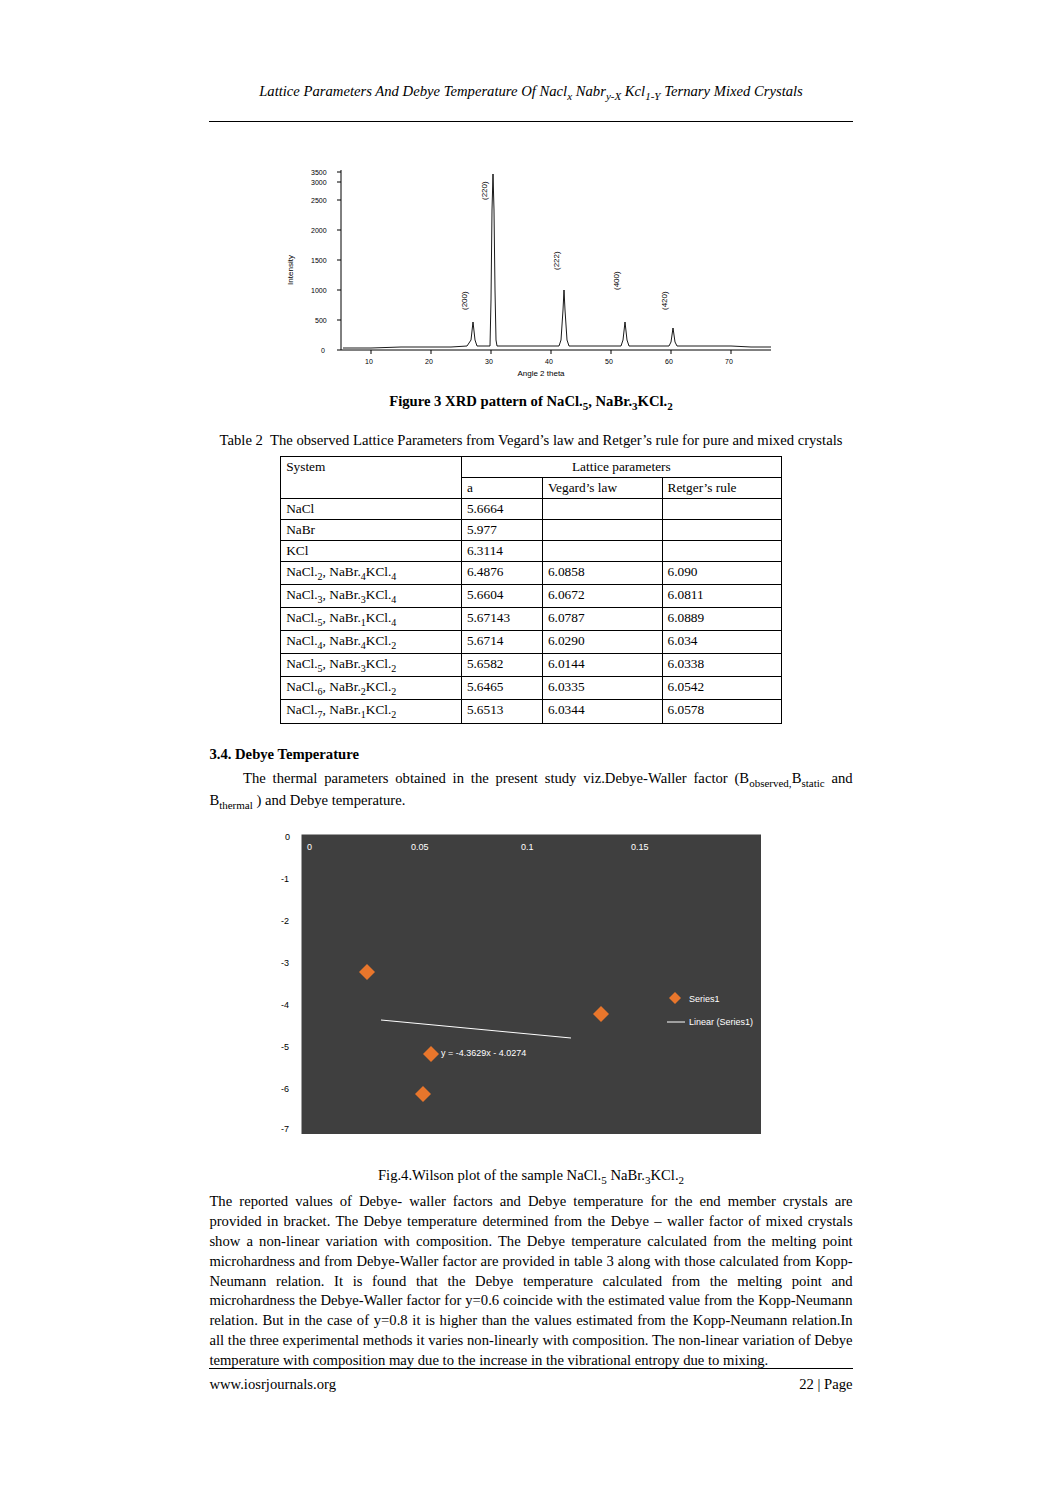Lattice Parameters And Debye Temperature Of Naclx Nabry-X Kcl1-Y Ternary Mixed Crystals
0 500 1000 1500 2000 2500 3000 3500 10 20 30 40 50 60 70 Angle 2 theta Intensity (200) (220) (222) (400) (420)
Figure 3 XRD pattern of NaCl.5, NaBr.3 KCl.2
Table 2 The observed Lattice Parameters from Vegard’s law and Retger’s rule for pure and mixed crystals
| System | Lattice parameters |
| --- | --- |
| a | Vegard’s law | Retger’s rule |
| NaCl | 5.6664 | | |
| NaBr | 5.977 | | |
| KCl | 6.3114 | | |
| NaCl. 2 , NaBr. 4 KCl. 4 | 6.4876 | 6.0858 | 6.090 |
| NaCl. 3 , NaBr. 3 KCl. 4 | 5.6604 | 6.0672 | 6.0811 |
| NaCl. 5 , NaBr. 1 KCl. 4 | 5.67143 | 6.0787 | 6.0889 |
| NaCl. 4 , NaBr. 4 KCl. 2 | 5.6714 | 6.0290 | 6.034 |
| NaCl. 5 , NaBr. 3 KCl. 2 | 5.6582 | 6.0144 | 6.0338 |
| NaCl. 6 , NaBr. 2 KCl. 2 | 5.6465 | 6.0335 | 6.0542 |
| NaCl. 7 , NaBr. 1 KCl. 2 | 5.6513 | 6.0344 | 6.0578 |
3.4. Debye Temperature
The thermal parameters obtained in the present study viz.Debye-Waller factor (Bobserved,Bstatic and Bthermal ) and Debye temperature.
0 -1 -2 -3 -4 -5 -6 -7 0 0.05 0.1 0.15 y = -4.3629x - 4.0274 Series1 Linear (Series1)
Fig.4.Wilson plot of the sample NaCl.5 NaBr.3 KCl.2
The reported values of Debye- waller factors and Debye temperature for the end member crystals are provided in bracket. The Debye temperature determined from the Debye – waller factor of mixed crystals show a non-linear variation with composition. The Debye temperature calculated from the melting point microhardness and from Debye-Waller factor are provided in table 3 along with those calculated from Kopp-Neumann relation. It is found that the Debye temperature calculated from the melting point and microhardness the Debye-Waller factor for y=0.6 coincide with the estimated value from the Kopp-Neumann relation. But in the case of y=0.8 it is higher than the values estimated from the Kopp-Neumann relation.In all the three experimental methods it varies non-linearly with composition. The non-linear variation of Debye temperature with composition may due to the increase in the vibrational entropy due to mixing.
www.iosrjournals.org 22 | Page